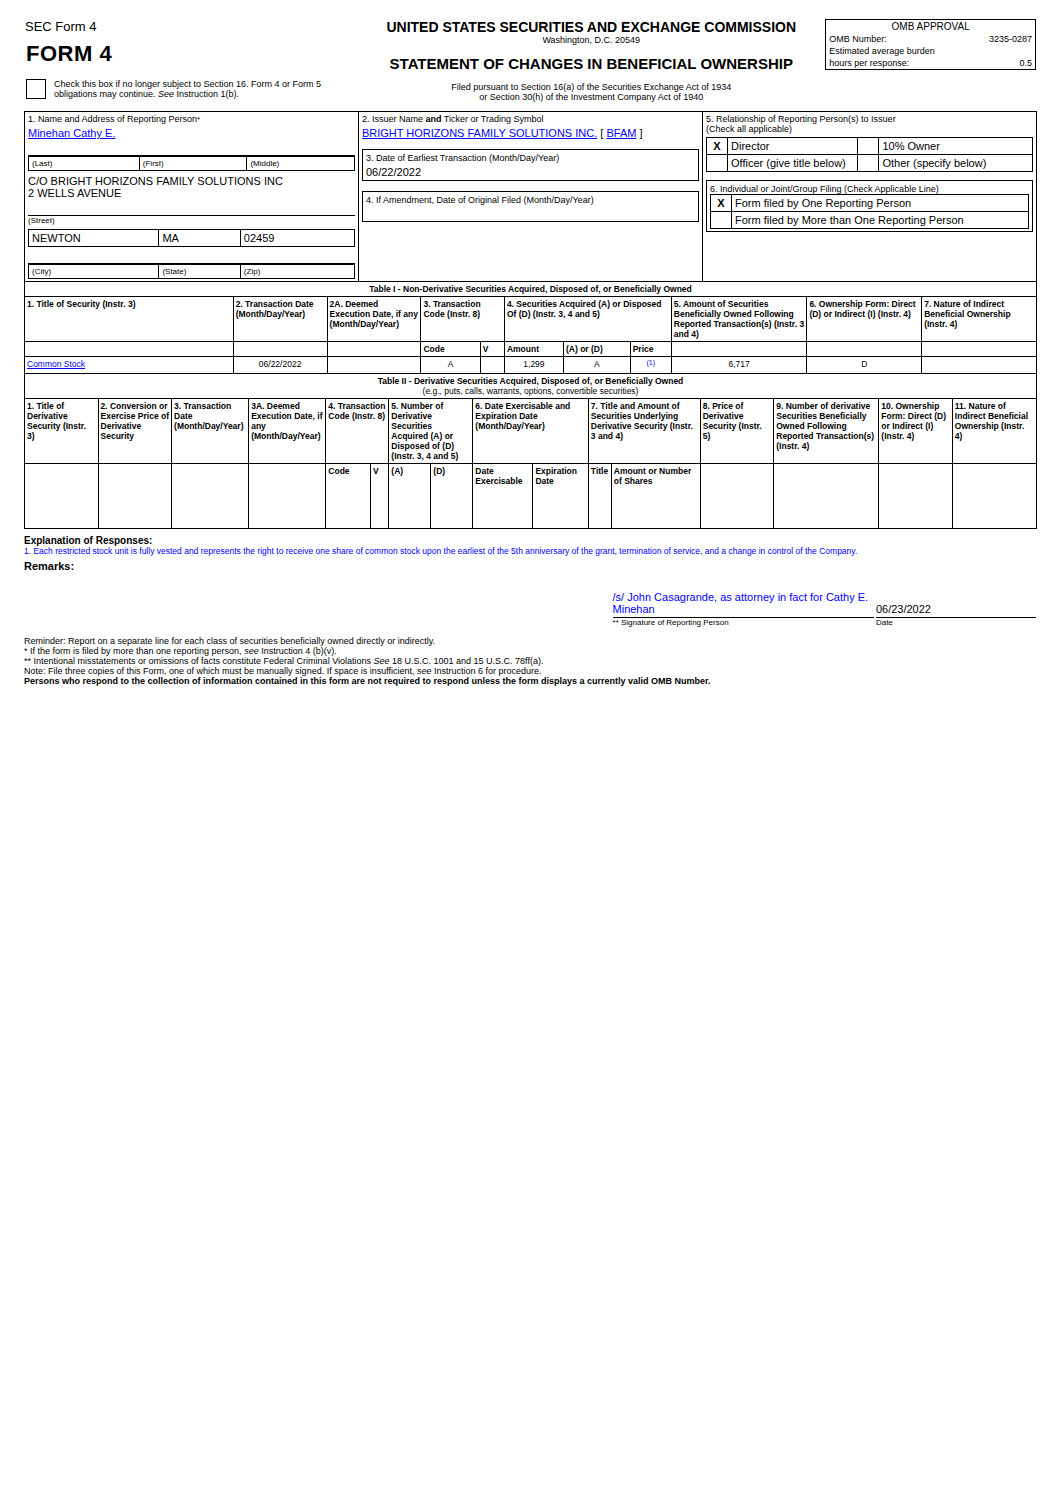| SEC Form 4 / FORM 4 / / / Check this box if no longer subject to Section 16. Form 4 or Form 5 obligations may continue. See Instruction 1(b). / | UNITED STATES SECURITIES AND EXCHANGE COMMISSION Washington, D.C. 20549 STATEMENT OF CHANGES IN BENEFICIAL OWNERSHIP Filed pursuant to Section 16(a) of the Securities Exchange Act of 1934 or Section 30(h) of the Investment Company Act of 1940 | / OMB APPROVAL / / OMB Number: / 3235-0287 / / Estimated average burden / / hours per response: / 0.5 / |
| 1. Name and Address of Reporting Person * Minehan Cathy E. / (Last) / (First) / (Middle) / C/O BRIGHT HORIZONS FAMILY SOLUTIONS INC 2 WELLS AVENUE (Street) / NEWTON / MA / 02459 / / (City) / (State) / (Zip) / | 2. Issuer Name and Ticker or Trading Symbol BRIGHT HORIZONS FAMILY SOLUTIONS INC. [ BFAM ] / 3. Date of Earliest Transaction (Month/Day/Year) 06/22/2022 / / 4. If Amendment, Date of Original Filed (Month/Day/Year) / | 5. Relationship of Reporting Person(s) to Issuer (Check all applicable) / X / Director / / 10% Owner / / / Officer (give title below) / / Other (specify below) / / 6. Individual or Joint/Group Filing (Check Applicable Line) / X / Form filed by One Reporting Person / / / Form filed by More than One Reporting Person / / |
| Table I - Non-Derivative Securities Acquired, Disposed of, or Beneficially Owned |
| 1. Title of Security (Instr. 3) | 2. Transaction Date (Month/Day/Year) | 2A. Deemed Execution Date, if any (Month/Day/Year) | 3. Transaction Code (Instr. 8) | 4. Securities Acquired (A) or Disposed Of (D) (Instr. 3, 4 and 5) | 5. Amount of Securities Beneficially Owned Following Reported Transaction(s) (Instr. 3 and 4) | 6. Ownership Form: Direct (D) or Indirect (I) (Instr. 4) | 7. Nature of Indirect Beneficial Ownership (Instr. 4) |
| | | | Code | V | Amount | (A) or (D) | Price | | | |
| Common Stock | 06/22/2022 | | A | | 1,299 | A | (1) | 6,717 | D | |
| Table II - Derivative Securities Acquired, Disposed of, or Beneficially Owned (e.g., puts, calls, warrants, options, convertible securities) |
| 1. Title of Derivative Security (Instr. 3) | 2. Conversion or Exercise Price of Derivative Security | 3. Transaction Date (Month/Day/Year) | 3A. Deemed Execution Date, if any (Month/Day/Year) | 4. Transaction Code (Instr. 8) | 5. Number of Derivative Securities Acquired (A) or Disposed of (D) (Instr. 3, 4 and 5) | 6. Date Exercisable and Expiration Date (Month/Day/Year) | 7. Title and Amount of Securities Underlying Derivative Security (Instr. 3 and 4) | 8. Price of Derivative Security (Instr. 5) | 9. Number of derivative Securities Beneficially Owned Following Reported Transaction(s) (Instr. 4) | 10. Ownership Form: Direct (D) or Indirect (I) (Instr. 4) | 11. Nature of Indirect Beneficial Ownership (Instr. 4) |
| | | | | Code | V | (A) | (D) | Date Exercisable | Expiration Date | Title | Amount or Number of Shares | | | | |
Explanation of Responses:
1. Each restricted stock unit is fully vested and represents the right to receive one share of common stock upon the earliest of the 5th anniversary of the grant, termination of service, and a change in control of the Company.
Remarks:
| | /s/ John Casagrande, as attorney in fact for Cathy E. Minehan ** Signature of Reporting Person | 06/23/2022 Date |
Reminder: Report on a separate line for each class of securities beneficially owned directly or indirectly.
* If the form is filed by more than one reporting person, see Instruction 4 (b)(v).
** Intentional misstatements or omissions of facts constitute Federal Criminal Violations See 18 U.S.C. 1001 and 15 U.S.C. 78ff(a).
Note: File three copies of this Form, one of which must be manually signed. If space is insufficient, see Instruction 6 for procedure.
Persons who respond to the collection of information contained in this form are not required to respond unless the form displays a currently valid OMB Number.